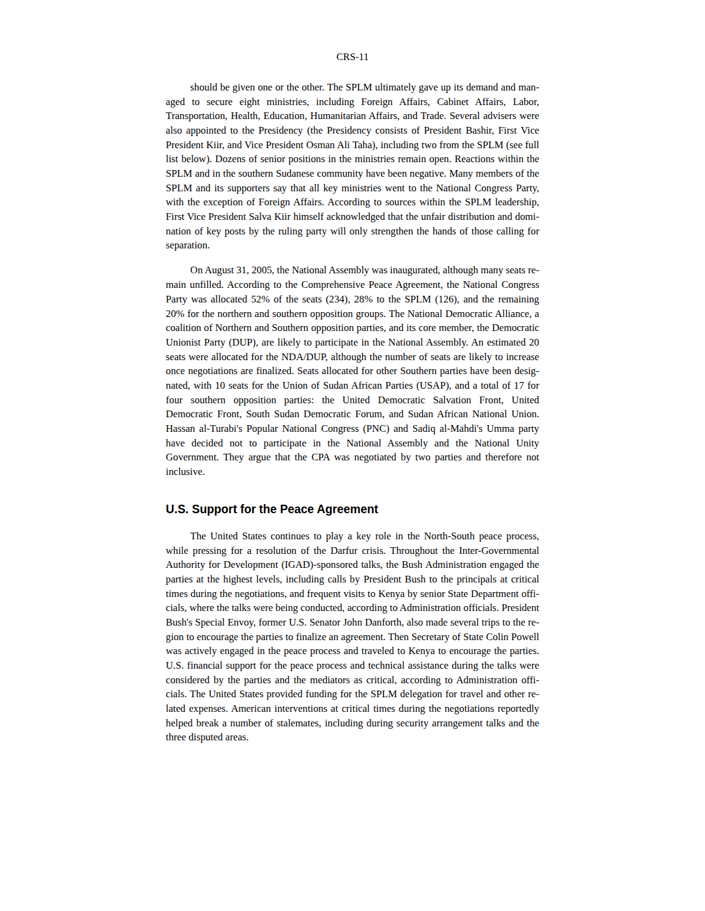CRS-11
should be given one or the other. The SPLM ultimately gave up its demand and managed to secure eight ministries, including Foreign Affairs, Cabinet Affairs, Labor, Transportation, Health, Education, Humanitarian Affairs, and Trade. Several advisers were also appointed to the Presidency (the Presidency consists of President Bashir, First Vice President Kiir, and Vice President Osman Ali Taha), including two from the SPLM (see full list below). Dozens of senior positions in the ministries remain open. Reactions within the SPLM and in the southern Sudanese community have been negative. Many members of the SPLM and its supporters say that all key ministries went to the National Congress Party, with the exception of Foreign Affairs. According to sources within the SPLM leadership, First Vice President Salva Kiir himself acknowledged that the unfair distribution and domination of key posts by the ruling party will only strengthen the hands of those calling for separation.
On August 31, 2005, the National Assembly was inaugurated, although many seats remain unfilled. According to the Comprehensive Peace Agreement, the National Congress Party was allocated 52% of the seats (234), 28% to the SPLM (126), and the remaining 20% for the northern and southern opposition groups. The National Democratic Alliance, a coalition of Northern and Southern opposition parties, and its core member, the Democratic Unionist Party (DUP), are likely to participate in the National Assembly. An estimated 20 seats were allocated for the NDA/DUP, although the number of seats are likely to increase once negotiations are finalized. Seats allocated for other Southern parties have been designated, with 10 seats for the Union of Sudan African Parties (USAP), and a total of 17 for four southern opposition parties: the United Democratic Salvation Front, United Democratic Front, South Sudan Democratic Forum, and Sudan African National Union. Hassan al-Turabi's Popular National Congress (PNC) and Sadiq al-Mahdi's Umma party have decided not to participate in the National Assembly and the National Unity Government. They argue that the CPA was negotiated by two parties and therefore not inclusive.
U.S. Support for the Peace Agreement
The United States continues to play a key role in the North-South peace process, while pressing for a resolution of the Darfur crisis. Throughout the Inter-Governmental Authority for Development (IGAD)-sponsored talks, the Bush Administration engaged the parties at the highest levels, including calls by President Bush to the principals at critical times during the negotiations, and frequent visits to Kenya by senior State Department officials, where the talks were being conducted, according to Administration officials. President Bush's Special Envoy, former U.S. Senator John Danforth, also made several trips to the region to encourage the parties to finalize an agreement. Then Secretary of State Colin Powell was actively engaged in the peace process and traveled to Kenya to encourage the parties. U.S. financial support for the peace process and technical assistance during the talks were considered by the parties and the mediators as critical, according to Administration officials. The United States provided funding for the SPLM delegation for travel and other related expenses. American interventions at critical times during the negotiations reportedly helped break a number of stalemates, including during security arrangement talks and the three disputed areas.